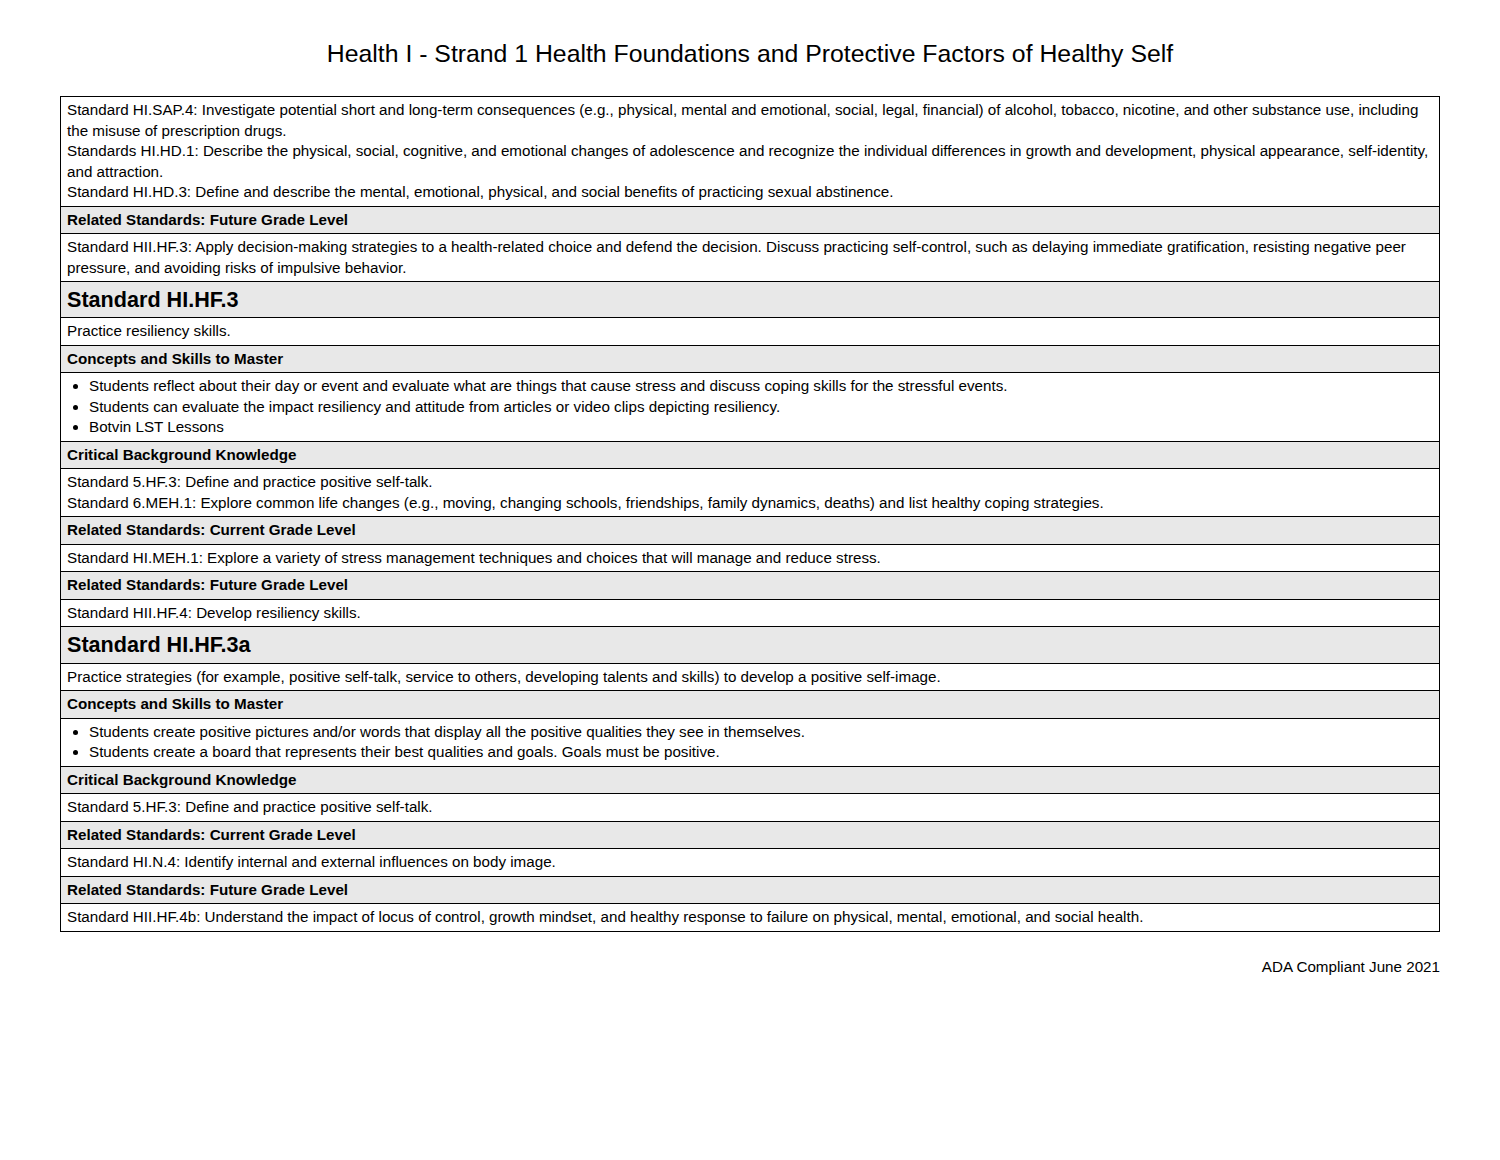Health I - Strand 1 Health Foundations and Protective Factors of Healthy Self
| Standard HI.SAP.4: Investigate potential short and long-term consequences (e.g., physical, mental and emotional, social, legal, financial) of alcohol, tobacco, nicotine, and other substance use, including the misuse of prescription drugs. Standards HI.HD.1: Describe the physical, social, cognitive, and emotional changes of adolescence and recognize the individual differences in growth and development, physical appearance, self-identity, and attraction. Standard HI.HD.3: Define and describe the mental, emotional, physical, and social benefits of practicing sexual abstinence. |
| Related Standards: Future Grade Level |
| Standard HII.HF.3: Apply decision-making strategies to a health-related choice and defend the decision. Discuss practicing self-control, such as delaying immediate gratification, resisting negative peer pressure, and avoiding risks of impulsive behavior. |
| Standard HI.HF.3 |
| Practice resiliency skills. |
| Concepts and Skills to Master |
| Students reflect about their day or event and evaluate what are things that cause stress and discuss coping skills for the stressful events. Students can evaluate the impact resiliency and attitude from articles or video clips depicting resiliency. Botvin LST Lessons |
| Critical Background Knowledge |
| Standard 5.HF.3: Define and practice positive self-talk. Standard 6.MEH.1: Explore common life changes (e.g., moving, changing schools, friendships, family dynamics, deaths) and list healthy coping strategies. |
| Related Standards: Current Grade Level |
| Standard HI.MEH.1: Explore a variety of stress management techniques and choices that will manage and reduce stress. |
| Related Standards: Future Grade Level |
| Standard HII.HF.4: Develop resiliency skills. |
| Standard HI.HF.3a |
| Practice strategies (for example, positive self-talk, service to others, developing talents and skills) to develop a positive self-image. |
| Concepts and Skills to Master |
| Students create positive pictures and/or words that display all the positive qualities they see in themselves. Students create a board that represents their best qualities and goals. Goals must be positive. |
| Critical Background Knowledge |
| Standard 5.HF.3: Define and practice positive self-talk. |
| Related Standards: Current Grade Level |
| Standard HI.N.4: Identify internal and external influences on body image. |
| Related Standards: Future Grade Level |
| Standard HII.HF.4b: Understand the impact of locus of control, growth mindset, and healthy response to failure on physical, mental, emotional, and social health. |
ADA Compliant June 2021